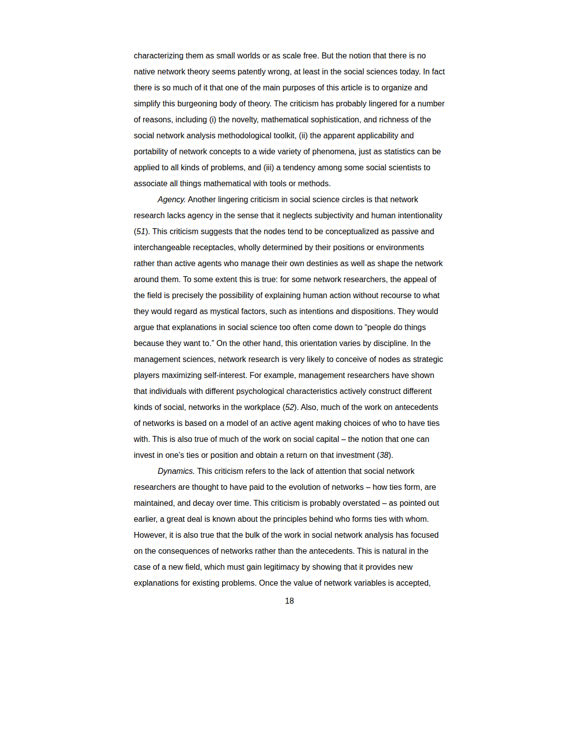characterizing them as small worlds or as scale free. But the notion that there is no native network theory seems patently wrong, at least in the social sciences today. In fact there is so much of it that one of the main purposes of this article is to organize and simplify this burgeoning body of theory. The criticism has probably lingered for a number of reasons, including (i) the novelty, mathematical sophistication, and richness of the social network analysis methodological toolkit, (ii) the apparent applicability and portability of network concepts to a wide variety of phenomena, just as statistics can be applied to all kinds of problems, and (iii) a tendency among some social scientists to associate all things mathematical with tools or methods.
Agency. Another lingering criticism in social science circles is that network research lacks agency in the sense that it neglects subjectivity and human intentionality (51). This criticism suggests that the nodes tend to be conceptualized as passive and interchangeable receptacles, wholly determined by their positions or environments rather than active agents who manage their own destinies as well as shape the network around them. To some extent this is true: for some network researchers, the appeal of the field is precisely the possibility of explaining human action without recourse to what they would regard as mystical factors, such as intentions and dispositions. They would argue that explanations in social science too often come down to “people do things because they want to.” On the other hand, this orientation varies by discipline. In the management sciences, network research is very likely to conceive of nodes as strategic players maximizing self-interest. For example, management researchers have shown that individuals with different psychological characteristics actively construct different kinds of social, networks in the workplace (52). Also, much of the work on antecedents of networks is based on a model of an active agent making choices of who to have ties with. This is also true of much of the work on social capital – the notion that one can invest in one’s ties or position and obtain a return on that investment (38).
Dynamics. This criticism refers to the lack of attention that social network researchers are thought to have paid to the evolution of networks – how ties form, are maintained, and decay over time. This criticism is probably overstated – as pointed out earlier, a great deal is known about the principles behind who forms ties with whom. However, it is also true that the bulk of the work in social network analysis has focused on the consequences of networks rather than the antecedents. This is natural in the case of a new field, which must gain legitimacy by showing that it provides new explanations for existing problems. Once the value of network variables is accepted,
18